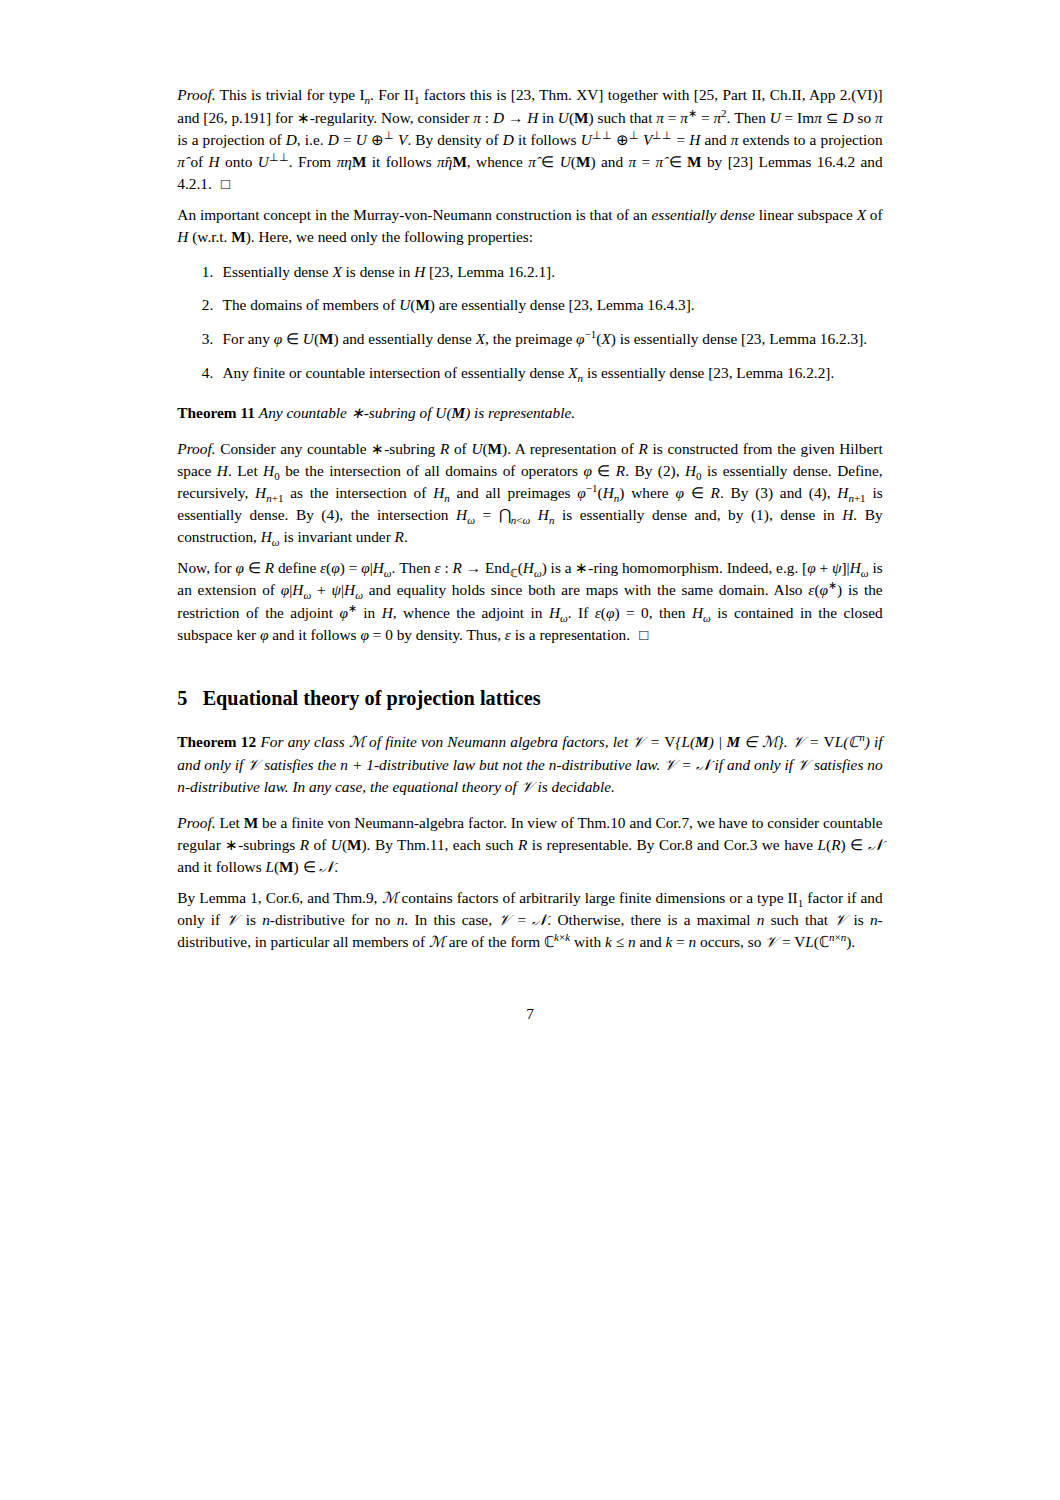Proof. This is trivial for type In. For II1 factors this is [23, Thm. XV] together with [25, Part II, Ch.II, App 2.(VI)] and [26, p.191] for ∗-regularity. Now, consider π : D → H in U(M) such that π = π∗ = π2. Then U = Im π ⊆ D so π is a projection of D, i.e. D = U ⊕⊥ V. By density of D it follows U⊥⊥ ⊕⊥ V⊥⊥ = H and π extends to a projection π̂ of H onto U⊥⊥. From πη M it follows π̂η M, whence π̂ ∈ U(M) and π = π̂ ∈ M by [23] Lemmas 16.4.2 and 4.2.1. □
An important concept in the Murray-von-Neumann construction is that of an essentially dense linear subspace X of H (w.r.t. M). Here, we need only the following properties:
Essentially dense X is dense in H [23, Lemma 16.2.1].
The domains of members of U(M) are essentially dense [23, Lemma 16.4.3].
For any φ ∈ U(M) and essentially dense X, the preimage φ−1(X) is essentially dense [23, Lemma 16.2.3].
Any finite or countable intersection of essentially dense Xn is essentially dense [23, Lemma 16.2.2].
Theorem 11 Any countable ∗-subring of U(M) is representable.
Proof. Consider any countable ∗-subring R of U(M). A representation of R is constructed from the given Hilbert space H. Let H0 be the intersection of all domains of operators φ ∈ R. By (2), H0 is essentially dense. Define, recursively, Hn+1 as the intersection of Hn and all preimages φ−1(Hn) where φ ∈ R. By (3) and (4), Hn+1 is essentially dense. By (4), the intersection Hω = ⋂n<ω Hn is essentially dense and, by (1), dense in H. By construction, Hω is invariant under R.
Now, for φ ∈ R define ε(φ) = φ|Hω. Then ε : R → Endℂ(Hω) is a ∗-ring homomorphism. Indeed, e.g. [φ + ψ]|Hω is an extension of φ|Hω + ψ|Hω and equality holds since both are maps with the same domain. Also ε(φ∗) is the restriction of the adjoint φ∗ in H, whence the adjoint in Hω. If ε(φ) = 0, then Hω is contained in the closed subspace ker φ and it follows φ = 0 by density. Thus, ε is a representation. □
5 Equational theory of projection lattices
Theorem 12 For any class ℳ of finite von Neumann algebra factors, let 𝒱 = V{L(M) | M ∈ ℳ}. 𝒱 = VL(ℂn) if and only if 𝒱 satisfies the n + 1-distributive law but not the n-distributive law. 𝒱 = 𝒩 if and only if 𝒱 satisfies no n-distributive law. In any case, the equational theory of 𝒱 is decidable.
Proof. Let M be a finite von Neumann-algebra factor. In view of Thm.10 and Cor.7, we have to consider countable regular ∗-subrings R of U(M). By Thm.11, each such R is representable. By Cor.8 and Cor.3 we have L(R) ∈ 𝒩 and it follows L(M) ∈ 𝒩.
By Lemma 1, Cor.6, and Thm.9, ℳ contains factors of arbitrarily large finite dimensions or a type II1 factor if and only if 𝒱 is n-distributive for no n. In this case, 𝒱 = 𝒩. Otherwise, there is a maximal n such that 𝒱 is n-distributive, in particular all members of ℳ are of the form ℂk×k with k ≤ n and k = n occurs, so 𝒱 = VL(ℂn×n).
7